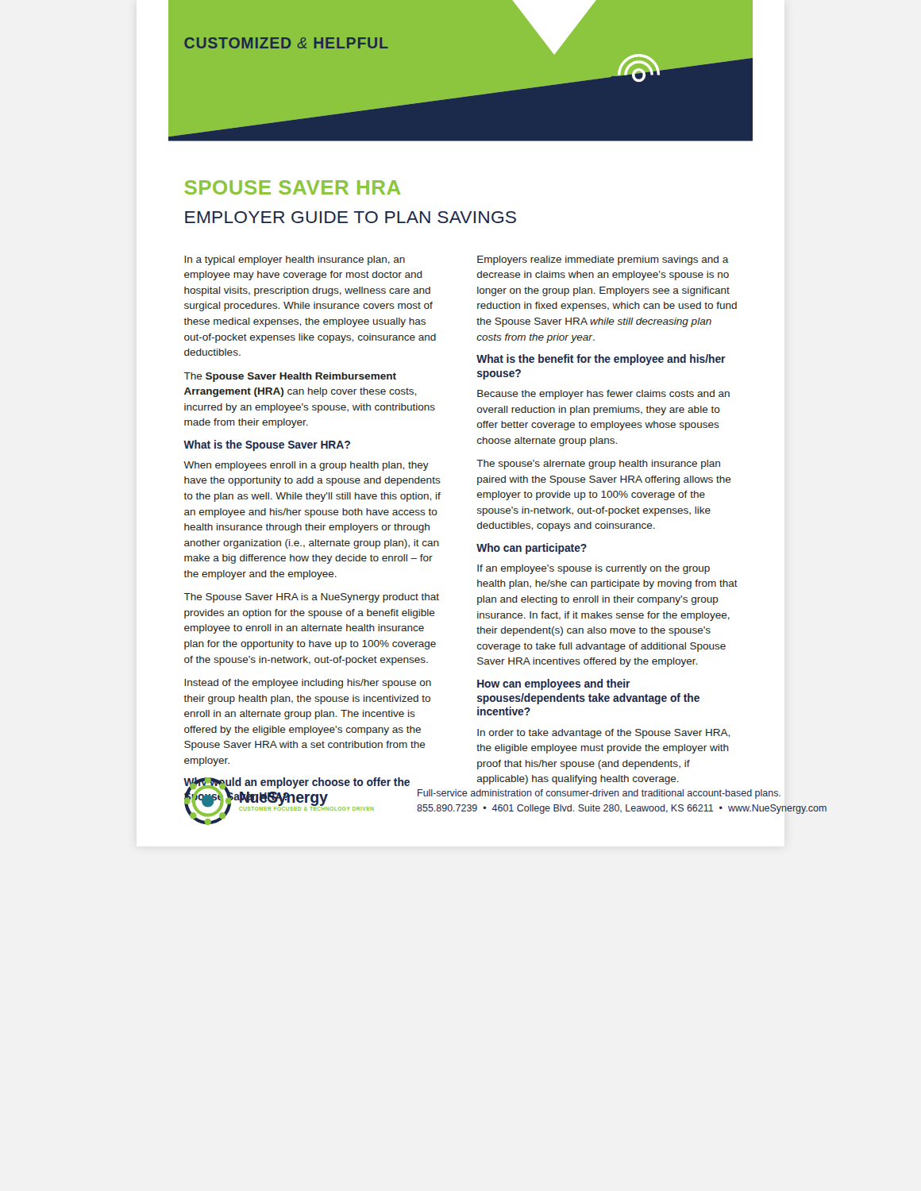CUSTOMIZED & HELPFUL
SPOUSE SAVER HRA
EMPLOYER GUIDE TO PLAN SAVINGS
In a typical employer health insurance plan, an employee may have coverage for most doctor and hospital visits, prescription drugs, wellness care and surgical procedures. While insurance covers most of these medical expenses, the employee usually has out-of-pocket expenses like copays, coinsurance and deductibles.
The Spouse Saver Health Reimbursement Arrangement (HRA) can help cover these costs, incurred by an employee's spouse, with contributions made from their employer.
What is the Spouse Saver HRA?
When employees enroll in a group health plan, they have the opportunity to add a spouse and dependents to the plan as well. While they'll still have this option, if an employee and his/her spouse both have access to health insurance through their employers or through another organization (i.e., alternate group plan), it can make a big difference how they decide to enroll – for the employer and the employee.
The Spouse Saver HRA is a NueSynergy product that provides an option for the spouse of a benefit eligible employee to enroll in an alternate health insurance plan for the opportunity to have up to 100% coverage of the spouse's in-network, out-of-pocket expenses.
Instead of the employee including his/her spouse on their group health plan, the spouse is incentivized to enroll in an alternate group plan. The incentive is offered by the eligible employee's company as the Spouse Saver HRA with a set contribution from the employer.
Why would an employer choose to offer the Spouse Saver HRA?
Employers realize immediate premium savings and a decrease in claims when an employee's spouse is no longer on the group plan. Employers see a significant reduction in fixed expenses, which can be used to fund the Spouse Saver HRA while still decreasing plan costs from the prior year.
What is the benefit for the employee and his/her spouse?
Because the employer has fewer claims costs and an overall reduction in plan premiums, they are able to offer better coverage to employees whose spouses choose alternate group plans.
The spouse's alrernate group health insurance plan paired with the Spouse Saver HRA offering allows the employer to provide up to 100% coverage of the spouse's in-network, out-of-pocket expenses, like deductibles, copays and coinsurance.
Who can participate?
If an employee's spouse is currently on the group health plan, he/she can participate by moving from that plan and electing to enroll in their company's group insurance. In fact, if it makes sense for the employee, their dependent(s) can also move to the spouse's coverage to take full advantage of additional Spouse Saver HRA incentives offered by the employer.
How can employees and their spouses/dependents take advantage of the incentive?
In order to take advantage of the Spouse Saver HRA, the eligible employee must provide the employer with proof that his/her spouse (and dependents, if applicable) has qualifying health coverage.
NueSynergy
CUSTOMER FOCUSED & TECHNOLOGY DRIVEN
Full-service administration of consumer-driven and traditional account-based plans.
855.890.7239 • 4601 College Blvd. Suite 280, Leawood, KS 66211 • www.NueSynergy.com